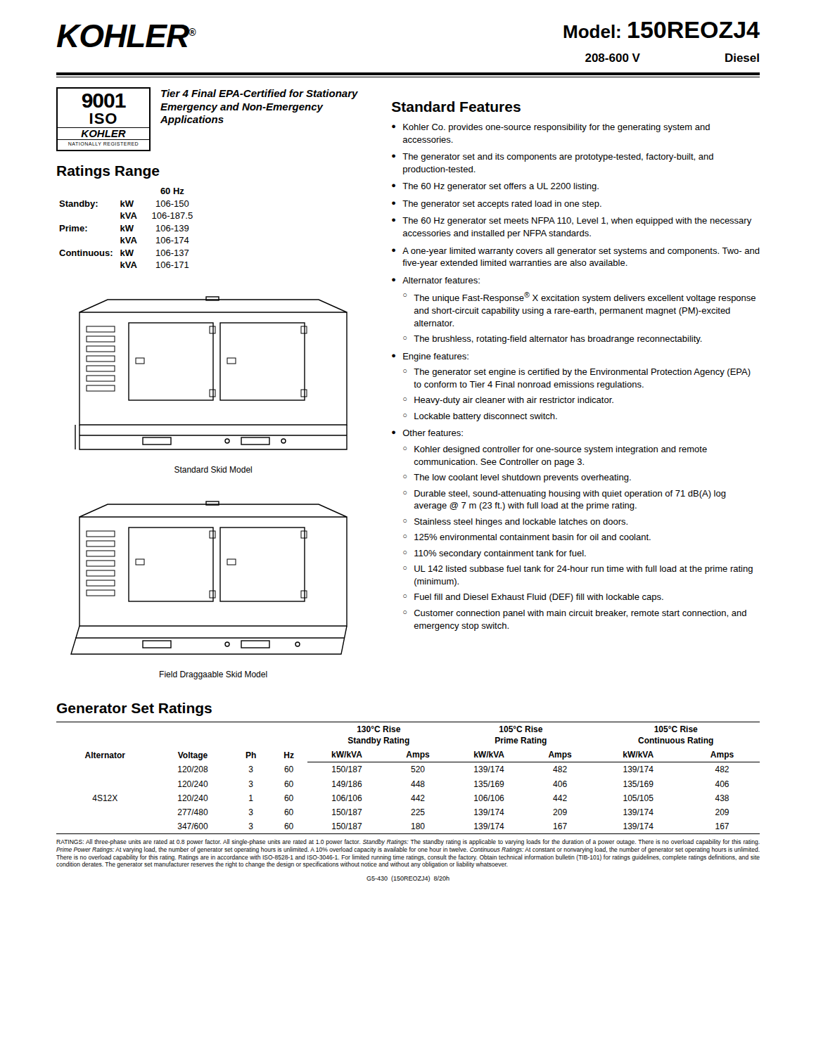KOHLER®
Model: 150REOZJ4
208‑600 V Diesel
9001
ISO
KOHLER
NATIONALLY REGISTERED
Tier 4 Final EPA-Certified for Stationary Emergency and Non-Emergency Applications
Ratings Range
| | 60 Hz |
| Standby: | kW kVA | 106‑150 106‑187.5 |
| Prime: | kW kVA | 106‑139 106‑174 |
| Continuous: | kW kVA | 106‑137 106‑171 |
Standard Skid Model
Field Draggaable Skid Model
Standard Features
Kohler Co. provides one-source responsibility for the generating system and accessories.
The generator set and its components are prototype-tested, factory-built, and production-tested.
The 60 Hz generator set offers a UL 2200 listing.
The generator set accepts rated load in one step.
The 60 Hz generator set meets NFPA 110, Level 1, when equipped with the necessary accessories and installed per NFPA standards.
A one-year limited warranty covers all generator set systems and components. Two- and five-year extended limited warranties are also available.
Alternator features:
The unique Fast-Response® X excitation system delivers excellent voltage response and short-circuit capability using a rare-earth, permanent magnet (PM)-excited alternator.
The brushless, rotating-field alternator has broadrange reconnectability.
Engine features:
The generator set engine is certified by the Environmental Protection Agency (EPA) to conform to Tier 4 Final nonroad emissions regulations.
Heavy-duty air cleaner with air restrictor indicator.
Lockable battery disconnect switch.
Other features:
Kohler designed controller for one-source system integration and remote communication. See Controller on page 3.
The low coolant level shutdown prevents overheating.
Durable steel, sound-attenuating housing with quiet operation of 71 dB(A) log average @ 7 m (23 ft.) with full load at the prime rating.
Stainless steel hinges and lockable latches on doors.
125% environmental containment basin for oil and coolant.
110% secondary containment tank for fuel.
UL 142 listed subbase fuel tank for 24-hour run time with full load at the prime rating (minimum).
Fuel fill and Diesel Exhaust Fluid (DEF) fill with lockable caps.
Customer connection panel with main circuit breaker, remote start connection, and emergency stop switch.
Generator Set Ratings
| Alternator | Voltage | Ph | Hz | 130°C Rise Standby Rating | 105°C Rise Prime Rating | 105°C Rise Continuous Rating |
| --- | --- | --- | --- | --- | --- | --- |
| kW/kVA | Amps | kW/kVA | Amps | kW/kVA | Amps |
| | 120/208 | 3 | 60 | 150/187 | 520 | 139/174 | 482 | 139/174 | 482 |
| | 120/240 | 3 | 60 | 149/186 | 448 | 135/169 | 406 | 135/169 | 406 |
| 4S12X | 120/240 | 1 | 60 | 106/106 | 442 | 106/106 | 442 | 105/105 | 438 |
| | 277/480 | 3 | 60 | 150/187 | 225 | 139/174 | 209 | 139/174 | 209 |
| | 347/600 | 3 | 60 | 150/187 | 180 | 139/174 | 167 | 139/174 | 167 |
RATINGS: All three-phase units are rated at 0.8 power factor. All single-phase units are rated at 1.0 power factor. Standby Ratings: The standby rating is applicable to varying loads for the duration of a power outage. There is no overload capability for this rating. Prime Power Ratings: At varying load, the number of generator set operating hours is unlimited. A 10% overload capacity is available for one hour in twelve. Continuous Ratings: At constant or nonvarying load, the number of generator set operating hours is unlimited. There is no overload capability for this rating. Ratings are in accordance with ISO-8528-1 and ISO-3046-1. For limited running time ratings, consult the factory. Obtain technical information bulletin (TIB-101) for ratings guidelines, complete ratings definitions, and site condition derates. The generator set manufacturer reserves the right to change the design or specifications without notice and without any obligation or liability whatsoever.
G5-430 (150REOZJ4) 8/20h